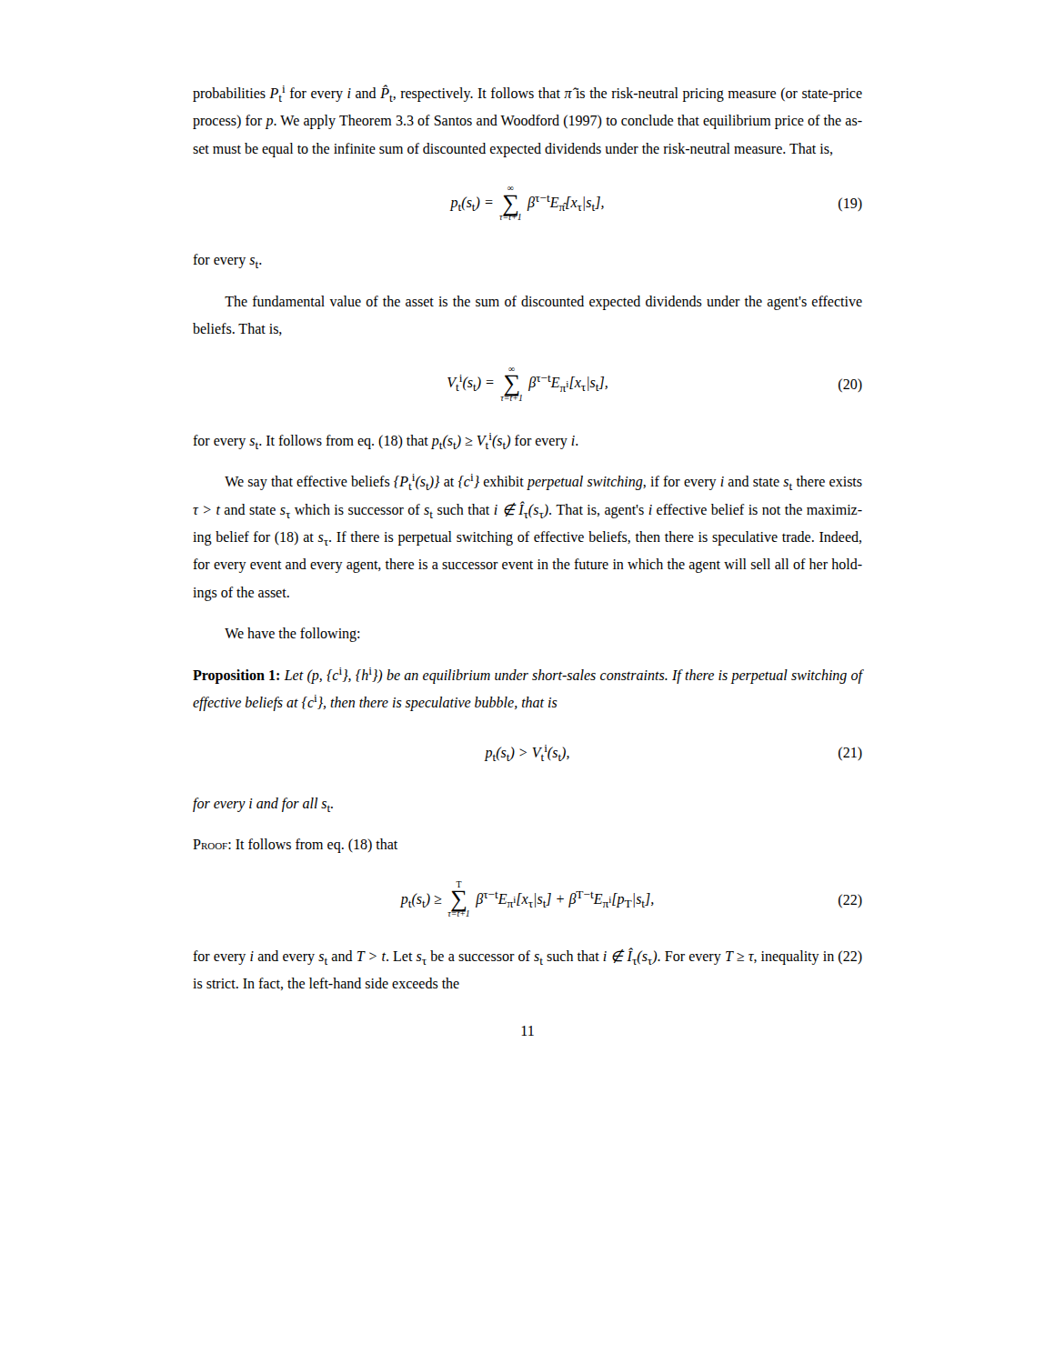probabilities Pti for every i and P̂t, respectively. It follows that π̂ is the risk-neutral pricing measure (or state-price process) for p. We apply Theorem 3.3 of Santos and Woodford (1997) to conclude that equilibrium price of the asset must be equal to the infinite sum of discounted expected dividends under the risk-neutral measure. That is,
pt(st) = ∞∑τ=t+1 βτ−tEπ̂[xτ|st], (19)
for every st.
The fundamental value of the asset is the sum of discounted expected dividends under the agent's effective beliefs. That is,
Vti(st) = ∞∑τ=t+1 βτ−tEπi[xτ|st], (20)
for every st. It follows from eq. (18) that pt(st) ≥ Vti(st) for every i.
We say that effective beliefs {Pti(st)} at {ci} exhibit perpetual switching, if for every i and state st there exists τ > t and state sτ which is successor of st such that i ∉ Îτ(sτ). That is, agent's i effective belief is not the maximizing belief for (18) at sτ. If there is perpetual switching of effective beliefs, then there is speculative trade. Indeed, for every event and every agent, there is a successor event in the future in which the agent will sell all of her holdings of the asset.
We have the following:
Proposition 1: Let (p, {ci}, {hi}) be an equilibrium under short-sales constraints. If there is perpetual switching of effective beliefs at {ci}, then there is speculative bubble, that is
pt(st) > Vti(st), (21)
for every i and for all st.
Proof: It follows from eq. (18) that
pt(st) ≥ T∑τ=t+1 βτ−tEπi[xτ|st] + βT−tEπi[pT|st], (22)
for every i and every st and T > t. Let sτ be a successor of st such that i ∉ Îτ(sτ). For every T ≥ τ, inequality in (22) is strict. In fact, the left-hand side exceeds the
11